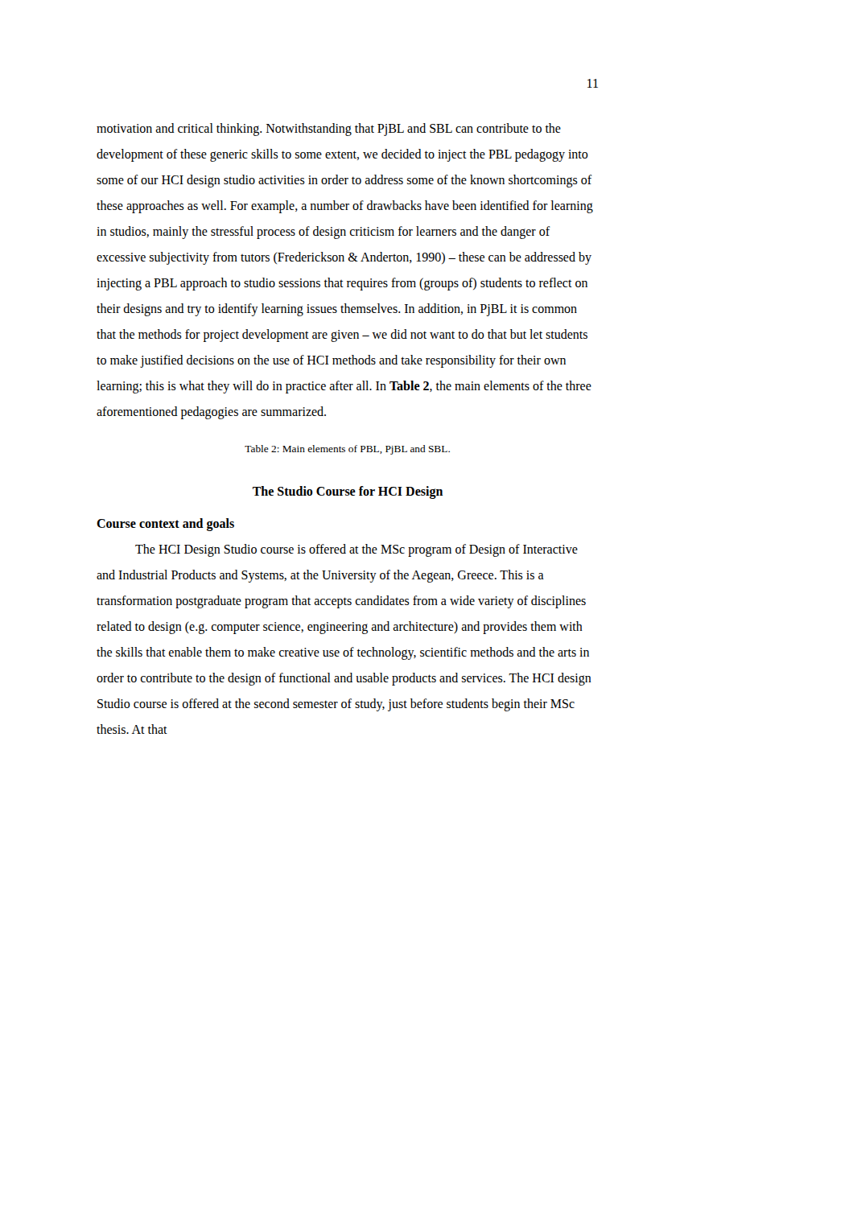11
motivation and critical thinking. Notwithstanding that PjBL and SBL can contribute to the development of these generic skills to some extent, we decided to inject the PBL pedagogy into some of our HCI design studio activities in order to address some of the known shortcomings of these approaches as well. For example, a number of drawbacks have been identified for learning in studios, mainly the stressful process of design criticism for learners and the danger of excessive subjectivity from tutors (Frederickson & Anderton, 1990) – these can be addressed by injecting a PBL approach to studio sessions that requires from (groups of) students to reflect on their designs and try to identify learning issues themselves. In addition, in PjBL it is common that the methods for project development are given – we did not want to do that but let students to make justified decisions on the use of HCI methods and take responsibility for their own learning; this is what they will do in practice after all. In Table 2, the main elements of the three aforementioned pedagogies are summarized.
Table 2: Main elements of PBL, PjBL and SBL.
The Studio Course for HCI Design
Course context and goals
The HCI Design Studio course is offered at the MSc program of Design of Interactive and Industrial Products and Systems, at the University of the Aegean, Greece. This is a transformation postgraduate program that accepts candidates from a wide variety of disciplines related to design (e.g. computer science, engineering and architecture) and provides them with the skills that enable them to make creative use of technology, scientific methods and the arts in order to contribute to the design of functional and usable products and services. The HCI design Studio course is offered at the second semester of study, just before students begin their MSc thesis. At that